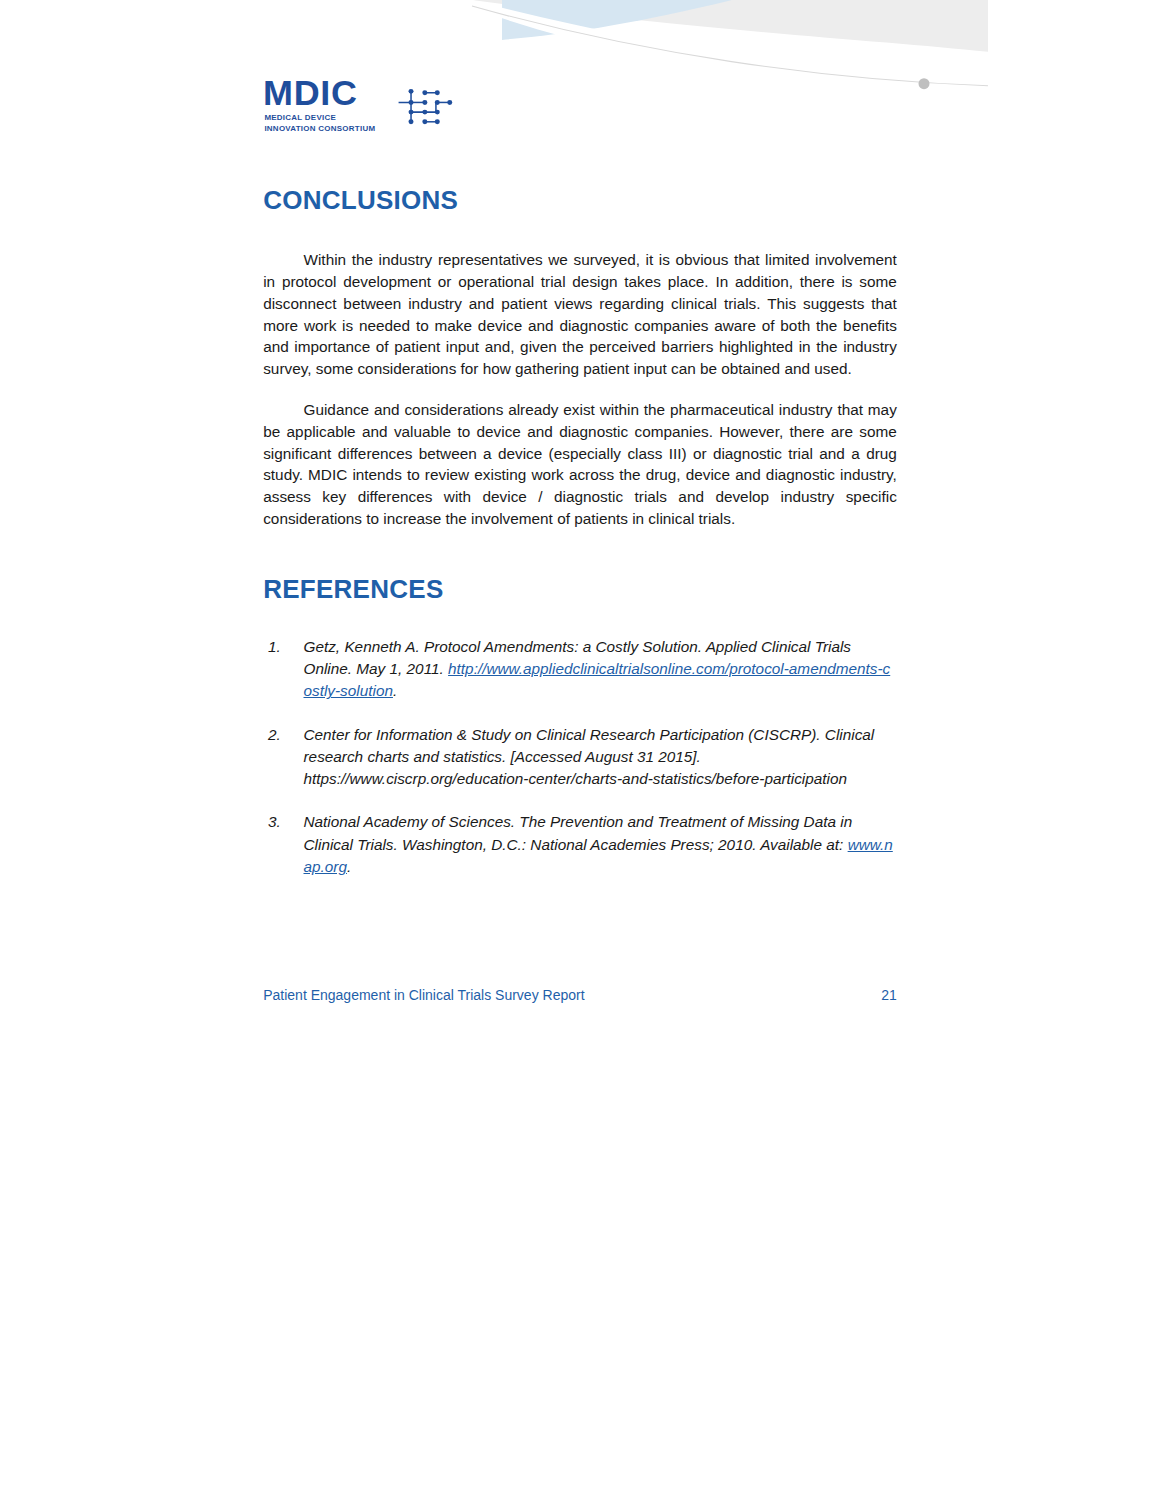MDIC MEDICAL DEVICE INNOVATION CONSORTIUM
CONCLUSIONS
Within the industry representatives we surveyed, it is obvious that limited involvement in protocol development or operational trial design takes place. In addition, there is some disconnect between industry and patient views regarding clinical trials. This suggests that more work is needed to make device and diagnostic companies aware of both the benefits and importance of patient input and, given the perceived barriers highlighted in the industry survey, some considerations for how gathering patient input can be obtained and used.
Guidance and considerations already exist within the pharmaceutical industry that may be applicable and valuable to device and diagnostic companies. However, there are some significant differences between a device (especially class III) or diagnostic trial and a drug study. MDIC intends to review existing work across the drug, device and diagnostic industry, assess key differences with device / diagnostic trials and develop industry specific considerations to increase the involvement of patients in clinical trials.
REFERENCES
Getz, Kenneth A. Protocol Amendments: a Costly Solution. Applied Clinical Trials Online. May 1, 2011. http://www.appliedclinicaltrialsonline.com/protocol-amendments-costly-solution.
Center for Information & Study on Clinical Research Participation (CISCRP). Clinical research charts and statistics. [Accessed August 31 2015]. https://www.ciscrp.org/education-center/charts-and-statistics/before-participation
National Academy of Sciences. The Prevention and Treatment of Missing Data in Clinical Trials. Washington, D.C.: National Academies Press; 2010. Available at: www.nap.org.
Patient Engagement in Clinical Trials Survey Report 21